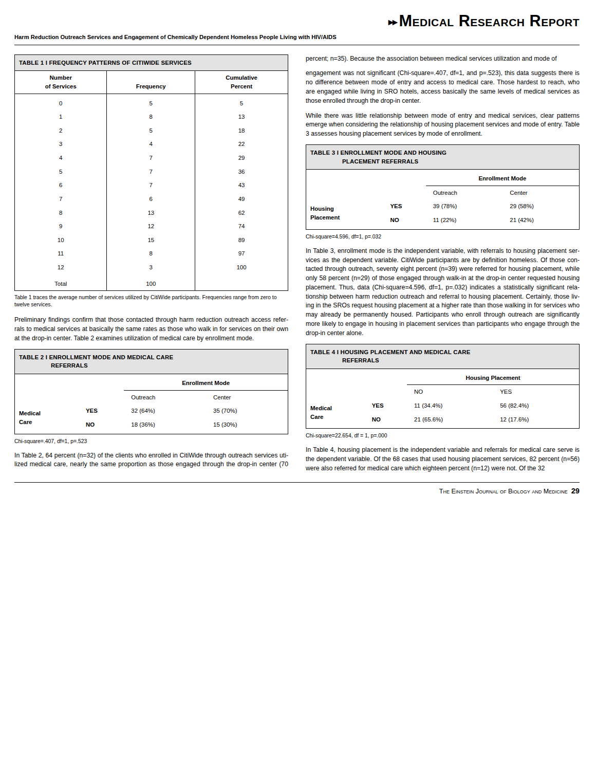▸▸Medical Research Report
Harm Reduction Outreach Services and Engagement of Chemically Dependent Homeless People Living with HIV/AIDS
TABLE 1 I FREQUENCY PATTERNS OF CITIWIDE SERVICES
| Number of Services | Frequency | Cumulative Percent |
| --- | --- | --- |
| 0 | 5 | 5 |
| 1 | 8 | 13 |
| 2 | 5 | 18 |
| 3 | 4 | 22 |
| 4 | 7 | 29 |
| 5 | 7 | 36 |
| 6 | 7 | 43 |
| 7 | 6 | 49 |
| 8 | 13 | 62 |
| 9 | 12 | 74 |
| 10 | 15 | 89 |
| 11 | 8 | 97 |
| 12 | 3 | 100 |
| Total | 100 | |
Table 1 traces the average number of services utilized by CitiWide participants. Frequencies range from zero to twelve services.
Preliminary findings confirm that those contacted through harm reduction outreach access referrals to medical services at basically the same rates as those who walk in for services on their own at the drop-in center. Table 2 examines utilization of medical care by enrollment mode.
TABLE 2 I ENROLLMENT MODE AND MEDICAL CARE REFERRALS
| | | Enrollment Mode |
| | | Outreach | Center |
| Medical Care | YES | 32 (64%) | 35 (70%) |
| NO | 18 (36%) | 15 (30%) |
Chi-square=.407, df=1, p=.523
In Table 2, 64 percent (n=32) of the clients who enrolled in CitiWide through outreach services utilized medical care, nearly the same proportion as those engaged through the drop-in center (70 percent; n=35). Because the association between medical services utilization and mode of
engagement was not significant (Chi-square=.407, df=1, and p=.523), this data suggests there is no difference between mode of entry and access to medical care. Those hardest to reach, who are engaged while living in SRO hotels, access basically the same levels of medical services as those enrolled through the drop-in center.
While there was little relationship between mode of entry and medical services, clear patterns emerge when considering the relationship of housing placement services and mode of entry. Table 3 assesses housing placement services by mode of enrollment.
TABLE 3 I ENROLLMENT MODE AND HOUSING PLACEMENT REFERRALS
| | | Enrollment Mode |
| | | Outreach | Center |
| Housing Placement | YES | 39 (78%) | 29 (58%) |
| NO | 11 (22%) | 21 (42%) |
Chi-square=4.596, df=1, p=.032
In Table 3, enrollment mode is the independent variable, with referrals to housing placement services as the dependent variable. CitiWide participants are by definition homeless. Of those contacted through outreach, seventy eight percent (n=39) were referred for housing placement, while only 58 percent (n=29) of those engaged through walk-in at the drop-in center requested housing placement. Thus, data (Chi-square=4.596, df=1, p=.032) indicates a statistically significant relationship between harm reduction outreach and referral to housing placement. Certainly, those living in the SROs request housing placement at a higher rate than those walking in for services who may already be permanently housed. Participants who enroll through outreach are significantly more likely to engage in housing in placement services than participants who engage through the drop-in center alone.
TABLE 4 I HOUSING PLACEMENT AND MEDICAL CARE REFERRALS
| | | Housing Placement |
| | | NO | YES |
| Medical Care | YES | 11 (34.4%) | 56 (82.4%) |
| NO | 21 (65.6%) | 12 (17.6%) |
Chi-square=22.654, df = 1, p=.000
In Table 4, housing placement is the independent variable and referrals for medical care serve is the dependent variable. Of the 68 cases that used housing placement services, 82 percent (n=56) were also referred for medical care which eighteen percent (n=12) were not. Of the 32
The Einstein Journal of Biology and Medicine 29